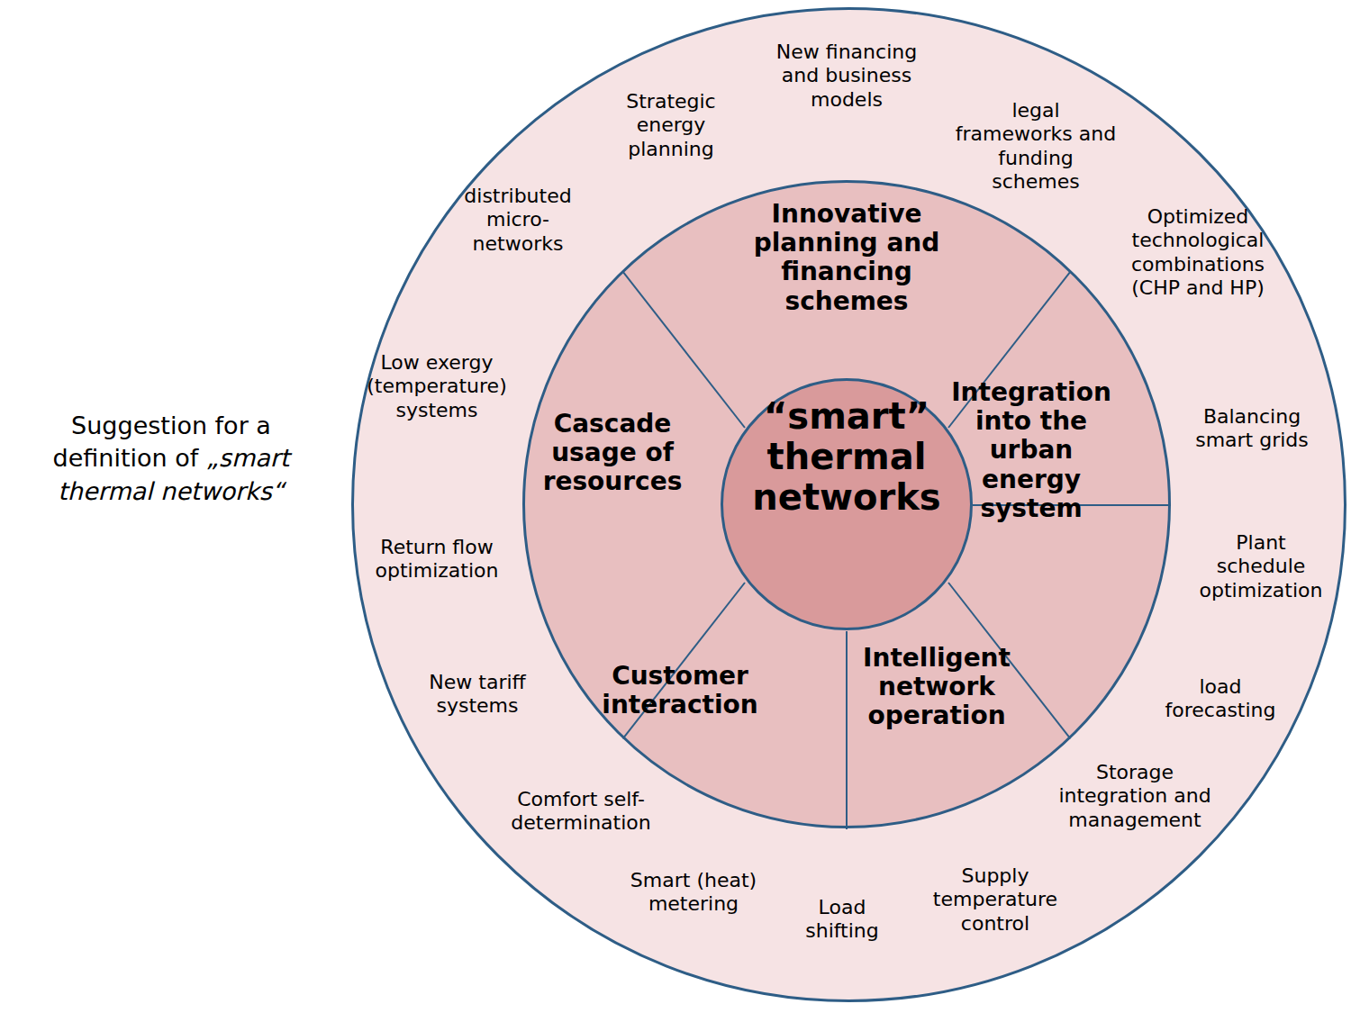Suggestion for a definition of „smart thermal networks“
“smart”
thermal
networks
Innovative planning and financing schemes
Integration into the urban energy system
Intelligent network operation
Customer interaction
Cascade usage of resources
New financing and business models
Strategic energy planning
legal frameworks and funding schemes
distributed micro-networks
Optimized technological combinations (CHP and HP)
Low exergy (temperature) systems
Balancing smart grids
Return flow optimization
Plant schedule optimization
New tariff systems
load forecasting
Comfort self-determination
Storage integration and management
Smart (heat) metering
Load shifting
Supply temperature control